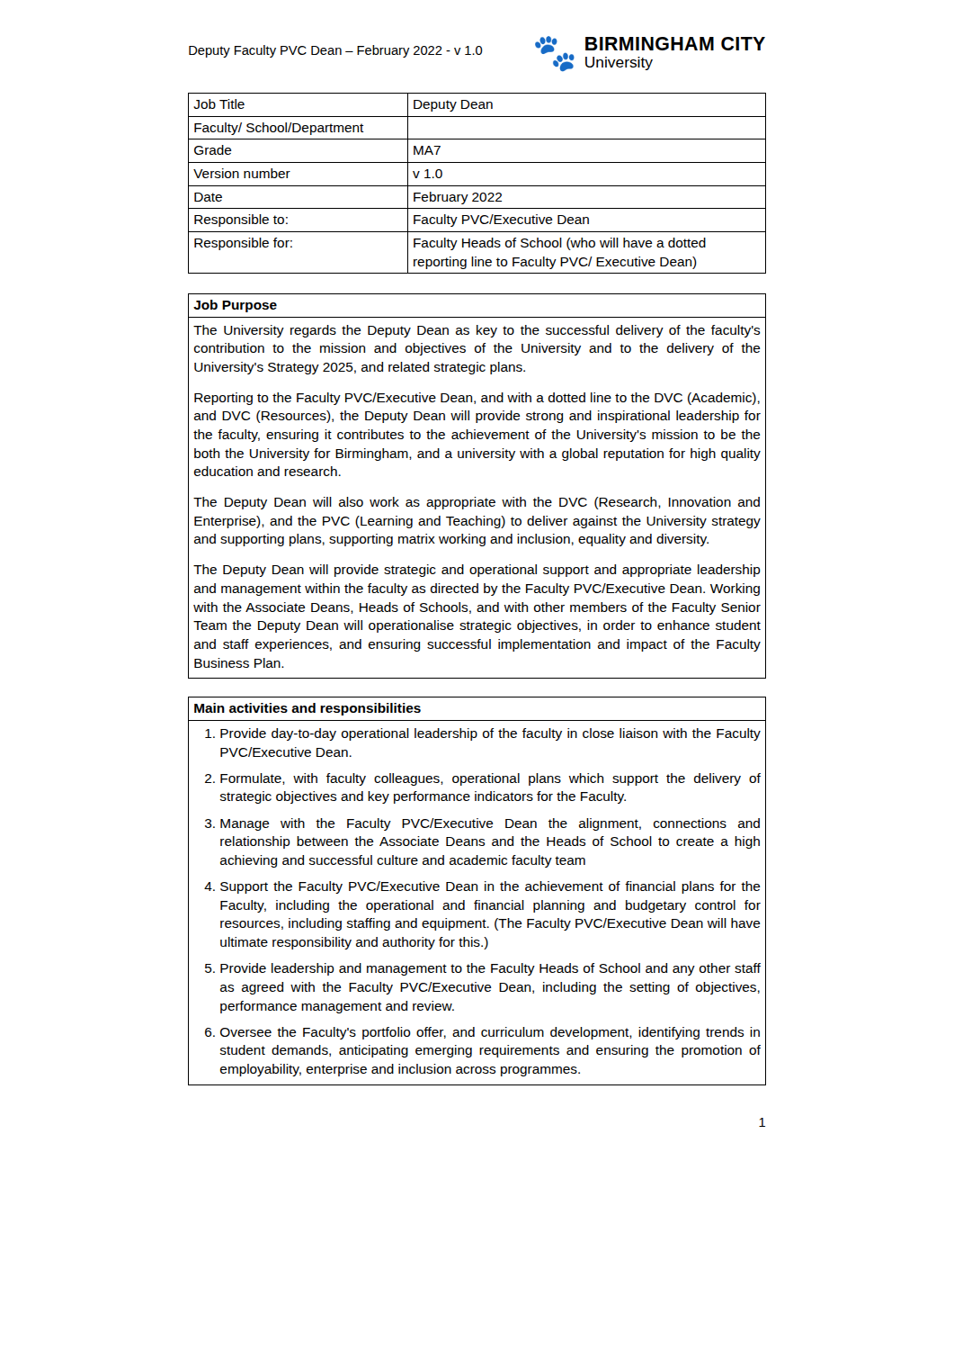Deputy Faculty PVC Dean – February 2022 - v 1.0
🐾
BIRMINGHAM CITY
University
| Job Title | Deputy Dean |
| Faculty/ School/Department | |
| Grade | MA7 |
| Version number | v 1.0 |
| Date | February 2022 |
| Responsible to: | Faculty PVC/Executive Dean |
| Responsible for: | Faculty Heads of School (who will have a dotted reporting line to Faculty PVC/ Executive Dean) |
Job Purpose
The University regards the Deputy Dean as key to the successful delivery of the faculty's contribution to the mission and objectives of the University and to the delivery of the University's Strategy 2025, and related strategic plans.
Reporting to the Faculty PVC/Executive Dean, and with a dotted line to the DVC (Academic), and DVC (Resources), the Deputy Dean will provide strong and inspirational leadership for the faculty, ensuring it contributes to the achievement of the University's mission to be the both the University for Birmingham, and a university with a global reputation for high quality education and research.
The Deputy Dean will also work as appropriate with the DVC (Research, Innovation and Enterprise), and the PVC (Learning and Teaching) to deliver against the University strategy and supporting plans, supporting matrix working and inclusion, equality and diversity.
The Deputy Dean will provide strategic and operational support and appropriate leadership and management within the faculty as directed by the Faculty PVC/Executive Dean. Working with the Associate Deans, Heads of Schools, and with other members of the Faculty Senior Team the Deputy Dean will operationalise strategic objectives, in order to enhance student and staff experiences, and ensuring successful implementation and impact of the Faculty Business Plan.
Main activities and responsibilities
Provide day-to-day operational leadership of the faculty in close liaison with the Faculty PVC/Executive Dean.
Formulate, with faculty colleagues, operational plans which support the delivery of strategic objectives and key performance indicators for the Faculty.
Manage with the Faculty PVC/Executive Dean the alignment, connections and relationship between the Associate Deans and the Heads of School to create a high achieving and successful culture and academic faculty team
Support the Faculty PVC/Executive Dean in the achievement of financial plans for the Faculty, including the operational and financial planning and budgetary control for resources, including staffing and equipment. (The Faculty PVC/Executive Dean will have ultimate responsibility and authority for this.)
Provide leadership and management to the Faculty Heads of School and any other staff as agreed with the Faculty PVC/Executive Dean, including the setting of objectives, performance management and review.
Oversee the Faculty's portfolio offer, and curriculum development, identifying trends in student demands, anticipating emerging requirements and ensuring the promotion of employability, enterprise and inclusion across programmes.
1